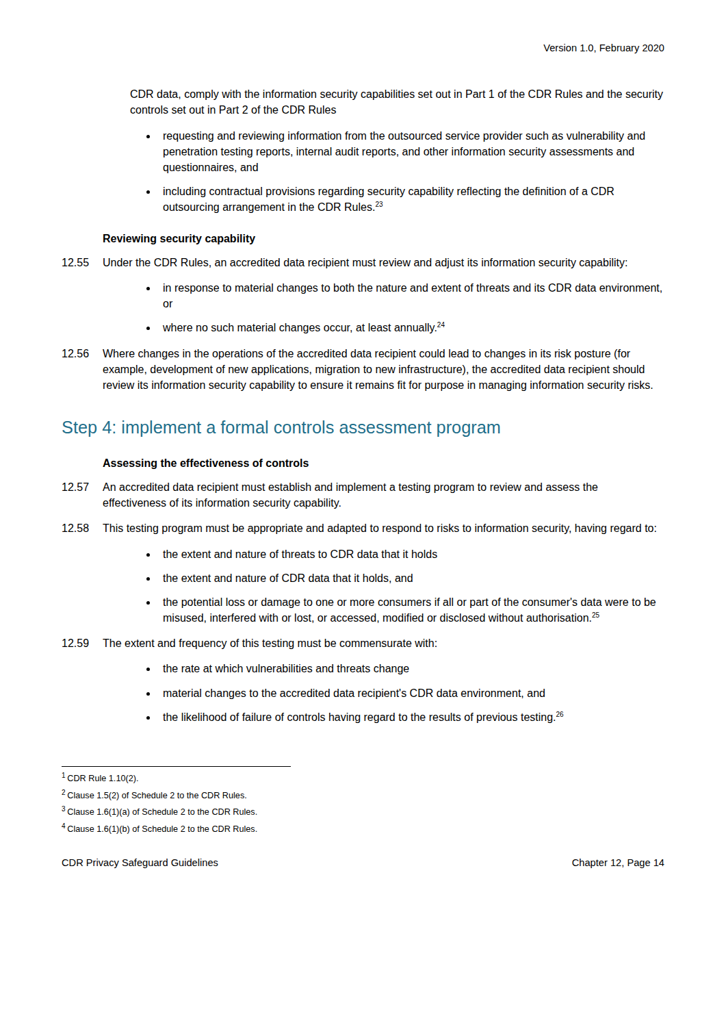Version 1.0, February 2020
CDR data, comply with the information security capabilities set out in Part 1 of the CDR Rules and the security controls set out in Part 2 of the CDR Rules
requesting and reviewing information from the outsourced service provider such as vulnerability and penetration testing reports, internal audit reports, and other information security assessments and questionnaires, and
including contractual provisions regarding security capability reflecting the definition of a CDR outsourcing arrangement in the CDR Rules.23
Reviewing security capability
12.55
Under the CDR Rules, an accredited data recipient must review and adjust its information security capability:
in response to material changes to both the nature and extent of threats and its CDR data environment, or
where no such material changes occur, at least annually.24
12.56
Where changes in the operations of the accredited data recipient could lead to changes in its risk posture (for example, development of new applications, migration to new infrastructure), the accredited data recipient should review its information security capability to ensure it remains fit for purpose in managing information security risks.
Step 4: implement a formal controls assessment program
Assessing the effectiveness of controls
12.57
An accredited data recipient must establish and implement a testing program to review and assess the effectiveness of its information security capability.
12.58
This testing program must be appropriate and adapted to respond to risks to information security, having regard to:
the extent and nature of threats to CDR data that it holds
the extent and nature of CDR data that it holds, and
the potential loss or damage to one or more consumers if all or part of the consumer's data were to be misused, interfered with or lost, or accessed, modified or disclosed without authorisation.25
12.59
The extent and frequency of this testing must be commensurate with:
the rate at which vulnerabilities and threats change
material changes to the accredited data recipient's CDR data environment, and
the likelihood of failure of controls having regard to the results of previous testing.26
CDR Rule 1.10(2).
Clause 1.5(2) of Schedule 2 to the CDR Rules.
Clause 1.6(1)(a) of Schedule 2 to the CDR Rules.
Clause 1.6(1)(b) of Schedule 2 to the CDR Rules.
CDR Privacy Safeguard Guidelines Chapter 12, Page 14